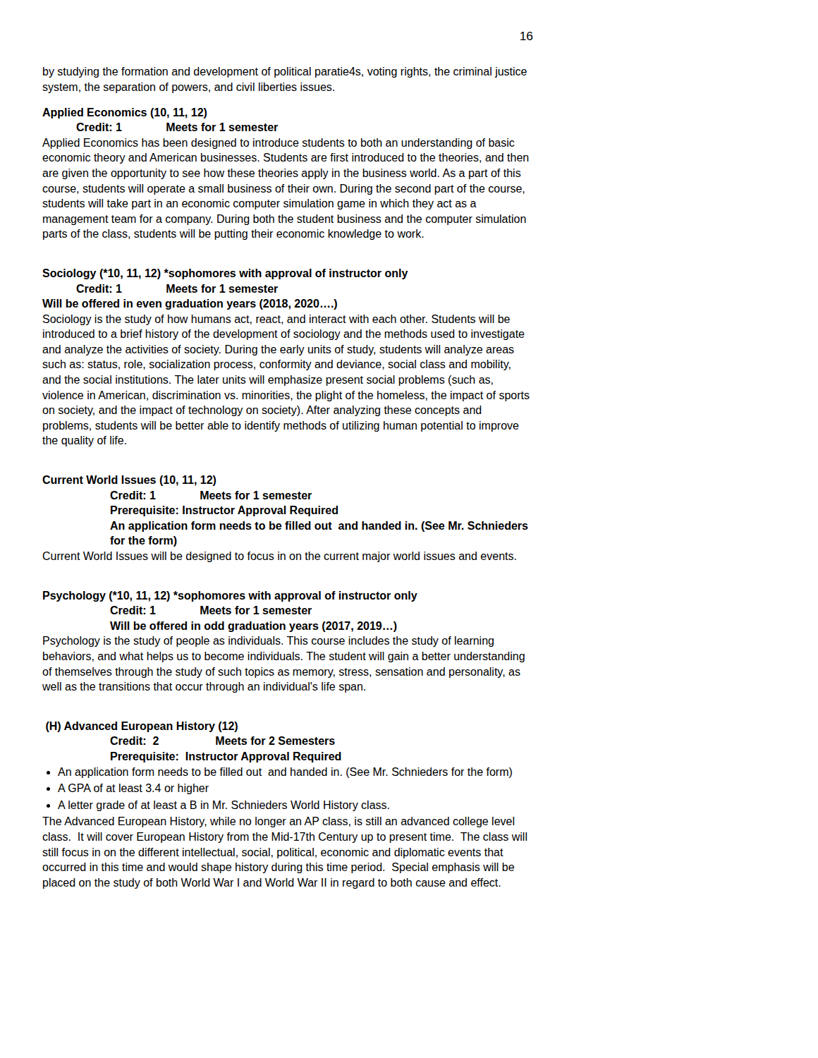16
by studying the formation and development of political paratie4s, voting rights, the criminal justice system, the separation of powers, and civil liberties issues.
Applied Economics (10, 11, 12)
Credit: 1 Meets for 1 semester
Applied Economics has been designed to introduce students to both an understanding of basic economic theory and American businesses. Students are first introduced to the theories, and then are given the opportunity to see how these theories apply in the business world. As a part of this course, students will operate a small business of their own. During the second part of the course, students will take part in an economic computer simulation game in which they act as a management team for a company. During both the student business and the computer simulation parts of the class, students will be putting their economic knowledge to work.
Sociology (*10, 11, 12) *sophomores with approval of instructor only
Credit: 1 Meets for 1 semester
Will be offered in even graduation years (2018, 2020….)
Sociology is the study of how humans act, react, and interact with each other. Students will be introduced to a brief history of the development of sociology and the methods used to investigate and analyze the activities of society. During the early units of study, students will analyze areas such as: status, role, socialization process, conformity and deviance, social class and mobility, and the social institutions. The later units will emphasize present social problems (such as, violence in American, discrimination vs. minorities, the plight of the homeless, the impact of sports on society, and the impact of technology on society). After analyzing these concepts and problems, students will be better able to identify methods of utilizing human potential to improve the quality of life.
Current World Issues (10, 11, 12)
Credit: 1 Meets for 1 semester
Prerequisite: Instructor Approval Required
An application form needs to be filled out and handed in. (See Mr. Schnieders for the form)
Current World Issues will be designed to focus in on the current major world issues and events.
Psychology (*10, 11, 12) *sophomores with approval of instructor only
Credit: 1 Meets for 1 semester
Will be offered in odd graduation years (2017, 2019…)
Psychology is the study of people as individuals. This course includes the study of learning behaviors, and what helps us to become individuals. The student will gain a better understanding of themselves through the study of such topics as memory, stress, sensation and personality, as well as the transitions that occur through an individual's life span.
(H) Advanced European History (12)
Credit: 2 Meets for 2 Semesters
Prerequisite: Instructor Approval Required
An application form needs to be filled out and handed in. (See Mr. Schnieders for the form)
A GPA of at least 3.4 or higher
A letter grade of at least a B in Mr. Schnieders World History class.
The Advanced European History, while no longer an AP class, is still an advanced college level class. It will cover European History from the Mid-17th Century up to present time. The class will still focus in on the different intellectual, social, political, economic and diplomatic events that occurred in this time and would shape history during this time period. Special emphasis will be placed on the study of both World War I and World War II in regard to both cause and effect.